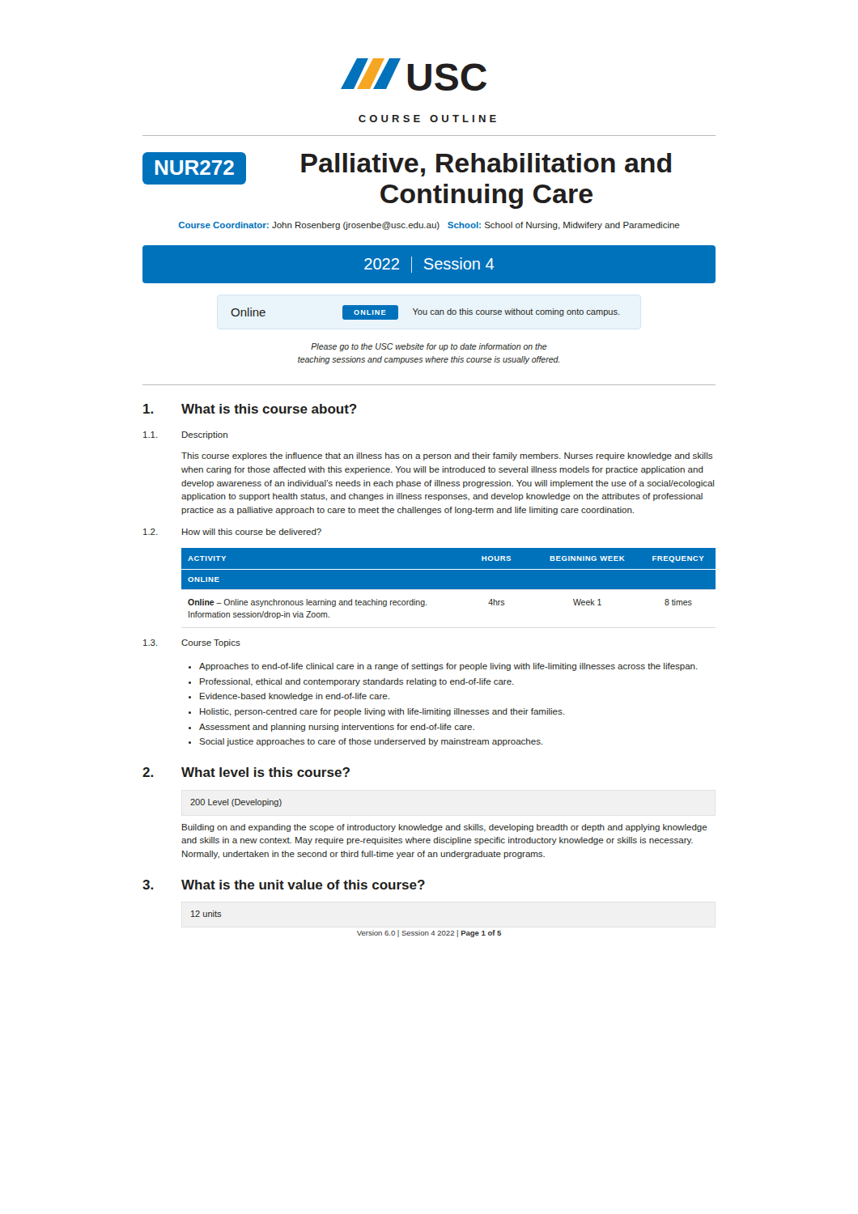USC
COURSE OUTLINE
NUR272
Palliative, Rehabilitation and Continuing Care
Course Coordinator: John Rosenberg (jrosenbe@usc.edu.au) School: School of Nursing, Midwifery and Paramedicine
2022 Session 4
Online
ONLINE
You can do this course without coming onto campus.
Please go to the USC website for up to date information on the
teaching sessions and campuses where this course is usually offered.
1.
What is this course about?
1.1.
Description
This course explores the influence that an illness has on a person and their family members. Nurses require knowledge and skills when caring for those affected with this experience. You will be introduced to several illness models for practice application and develop awareness of an individual’s needs in each phase of illness progression. You will implement the use of a social/ecological application to support health status, and changes in illness responses, and develop knowledge on the attributes of professional practice as a palliative approach to care to meet the challenges of long-term and life limiting care coordination.
1.2.
How will this course be delivered?
| ACTIVITY | HOURS | BEGINNING WEEK | FREQUENCY |
| --- | --- | --- | --- |
| ONLINE |
| Online – Online asynchronous learning and teaching recording. Information session/drop-in via Zoom. | 4hrs | Week 1 | 8 times |
1.3.
Course Topics
Approaches to end-of-life clinical care in a range of settings for people living with life-limiting illnesses across the lifespan.
Professional, ethical and contemporary standards relating to end-of-life care.
Evidence-based knowledge in end-of-life care.
Holistic, person-centred care for people living with life-limiting illnesses and their families.
Assessment and planning nursing interventions for end-of-life care.
Social justice approaches to care of those underserved by mainstream approaches.
2.
What level is this course?
200 Level (Developing)
Building on and expanding the scope of introductory knowledge and skills, developing breadth or depth and applying knowledge and skills in a new context. May require pre-requisites where discipline specific introductory knowledge or skills is necessary. Normally, undertaken in the second or third full-time year of an undergraduate programs.
3.
What is the unit value of this course?
12 units
Version 6.0 | Session 4 2022 | Page 1 of 5